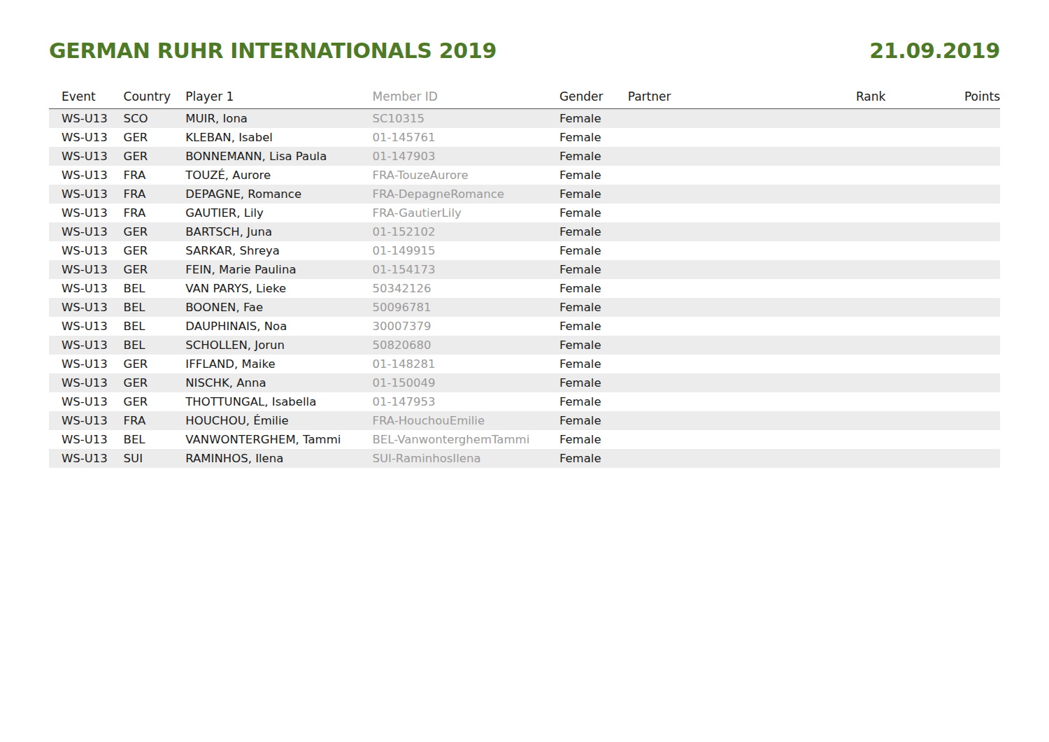GERMAN RUHR INTERNATIONALS 2019
21.09.2019
| Event | Country | Player 1 | Member ID | Gender | Partner | Rank | Points |
| --- | --- | --- | --- | --- | --- | --- | --- |
| WS-U13 | SCO | MUIR, Iona | SC10315 | Female | | | |
| WS-U13 | GER | KLEBAN, Isabel | 01-145761 | Female | | | |
| WS-U13 | GER | BONNEMANN, Lisa Paula | 01-147903 | Female | | | |
| WS-U13 | FRA | TOUZÉ, Aurore | FRA-TouzeAurore | Female | | | |
| WS-U13 | FRA | DEPAGNE, Romance | FRA-DepagneRomance | Female | | | |
| WS-U13 | FRA | GAUTIER, Lily | FRA-GautierLily | Female | | | |
| WS-U13 | GER | BARTSCH, Juna | 01-152102 | Female | | | |
| WS-U13 | GER | SARKAR, Shreya | 01-149915 | Female | | | |
| WS-U13 | GER | FEIN, Marie Paulina | 01-154173 | Female | | | |
| WS-U13 | BEL | VAN PARYS, Lieke | 50342126 | Female | | | |
| WS-U13 | BEL | BOONEN, Fae | 50096781 | Female | | | |
| WS-U13 | BEL | DAUPHINAIS, Noa | 30007379 | Female | | | |
| WS-U13 | BEL | SCHOLLEN, Jorun | 50820680 | Female | | | |
| WS-U13 | GER | IFFLAND, Maike | 01-148281 | Female | | | |
| WS-U13 | GER | NISCHK, Anna | 01-150049 | Female | | | |
| WS-U13 | GER | THOTTUNGAL, Isabella | 01-147953 | Female | | | |
| WS-U13 | FRA | HOUCHOU, Émilie | FRA-HouchouEmilie | Female | | | |
| WS-U13 | BEL | VANWONTERGHEM, Tammi | BEL-VanwonterghemTammi | Female | | | |
| WS-U13 | SUI | RAMINHOS, Ilena | SUI-RaminhosIlena | Female | | | |